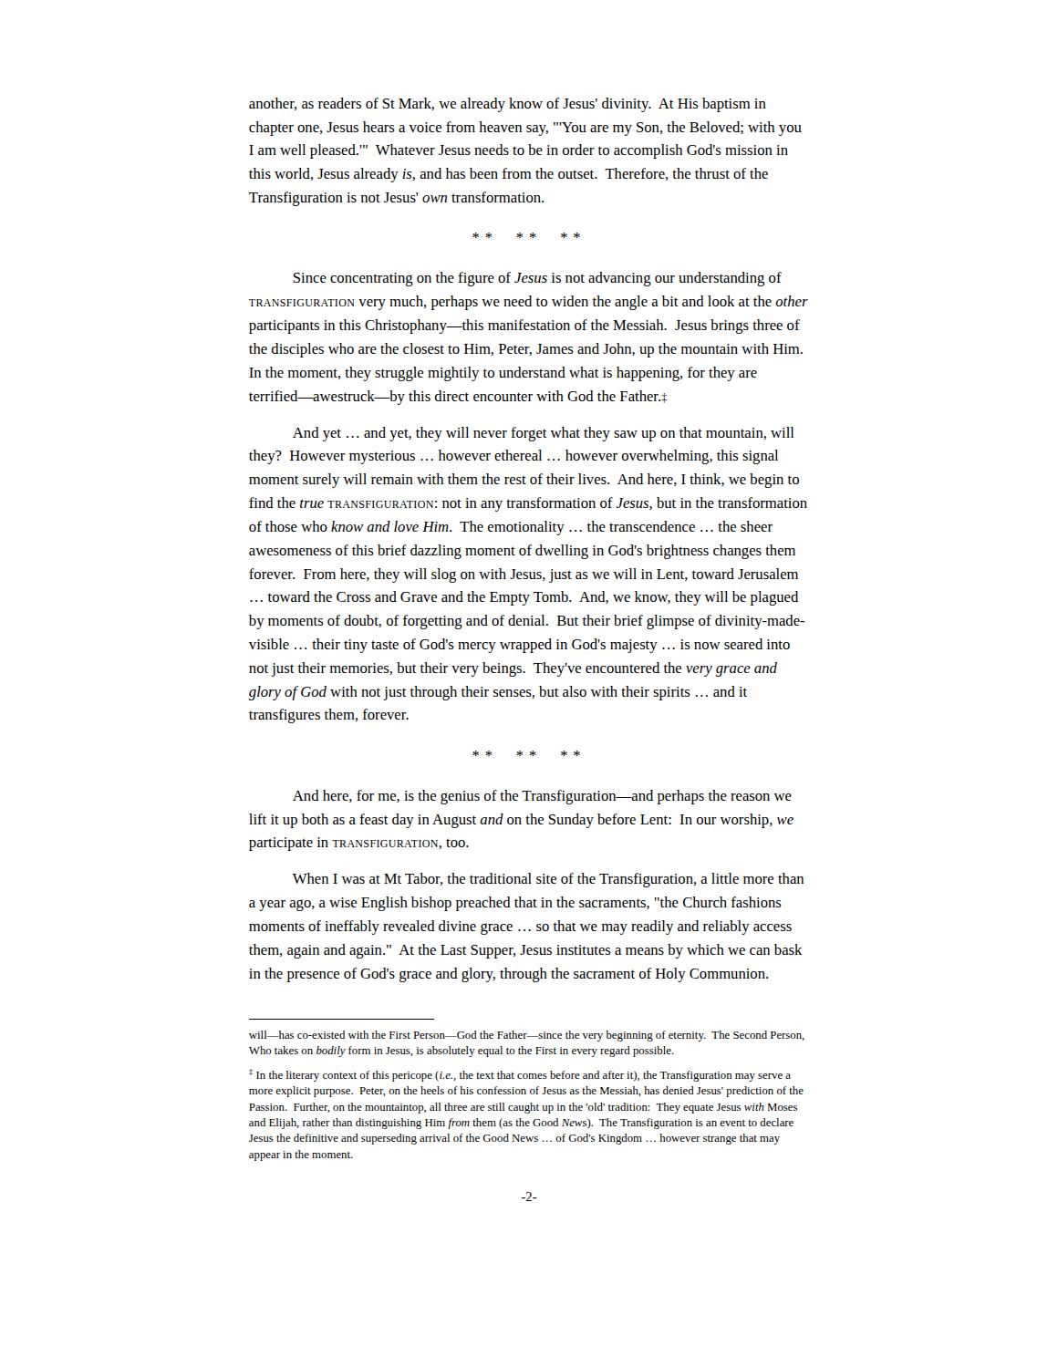another, as readers of St Mark, we already know of Jesus' divinity. At His baptism in chapter one, Jesus hears a voice from heaven say, "'You are my Son, the Beloved; with you I am well pleased.'" Whatever Jesus needs to be in order to accomplish God's mission in this world, Jesus already is, and has been from the outset. Therefore, the thrust of the Transfiguration is not Jesus' own transformation.
** ** **
Since concentrating on the figure of Jesus is not advancing our understanding of transfiguration very much, perhaps we need to widen the angle a bit and look at the other participants in this Christophany—this manifestation of the Messiah. Jesus brings three of the disciples who are the closest to Him, Peter, James and John, up the mountain with Him. In the moment, they struggle mightily to understand what is happening, for they are terrified—awestruck—by this direct encounter with God the Father.‡
And yet … and yet, they will never forget what they saw up on that mountain, will they? However mysterious … however ethereal … however overwhelming, this signal moment surely will remain with them the rest of their lives. And here, I think, we begin to find the true transfiguration: not in any transformation of Jesus, but in the transformation of those who know and love Him. The emotionality … the transcendence … the sheer awesomeness of this brief dazzling moment of dwelling in God's brightness changes them forever. From here, they will slog on with Jesus, just as we will in Lent, toward Jerusalem … toward the Cross and Grave and the Empty Tomb. And, we know, they will be plagued by moments of doubt, of forgetting and of denial. But their brief glimpse of divinity-made-visible … their tiny taste of God's mercy wrapped in God's majesty … is now seared into not just their memories, but their very beings. They've encountered the very grace and glory of God with not just through their senses, but also with their spirits … and it transfigures them, forever.
** ** **
And here, for me, is the genius of the Transfiguration—and perhaps the reason we lift it up both as a feast day in August and on the Sunday before Lent: In our worship, we participate in transfiguration, too.
When I was at Mt Tabor, the traditional site of the Transfiguration, a little more than a year ago, a wise English bishop preached that in the sacraments, "the Church fashions moments of ineffably revealed divine grace … so that we may readily and reliably access them, again and again." At the Last Supper, Jesus institutes a means by which we can bask in the presence of God's grace and glory, through the sacrament of Holy Communion.
will—has co-existed with the First Person—God the Father—since the very beginning of eternity. The Second Person, Who takes on bodily form in Jesus, is absolutely equal to the First in every regard possible.
‡ In the literary context of this pericope (i.e., the text that comes before and after it), the Transfiguration may serve a more explicit purpose. Peter, on the heels of his confession of Jesus as the Messiah, has denied Jesus' prediction of the Passion. Further, on the mountaintop, all three are still caught up in the 'old' tradition: They equate Jesus with Moses and Elijah, rather than distinguishing Him from them (as the Good News). The Transfiguration is an event to declare Jesus the definitive and superseding arrival of the Good News … of God's Kingdom … however strange that may appear in the moment.
-2-